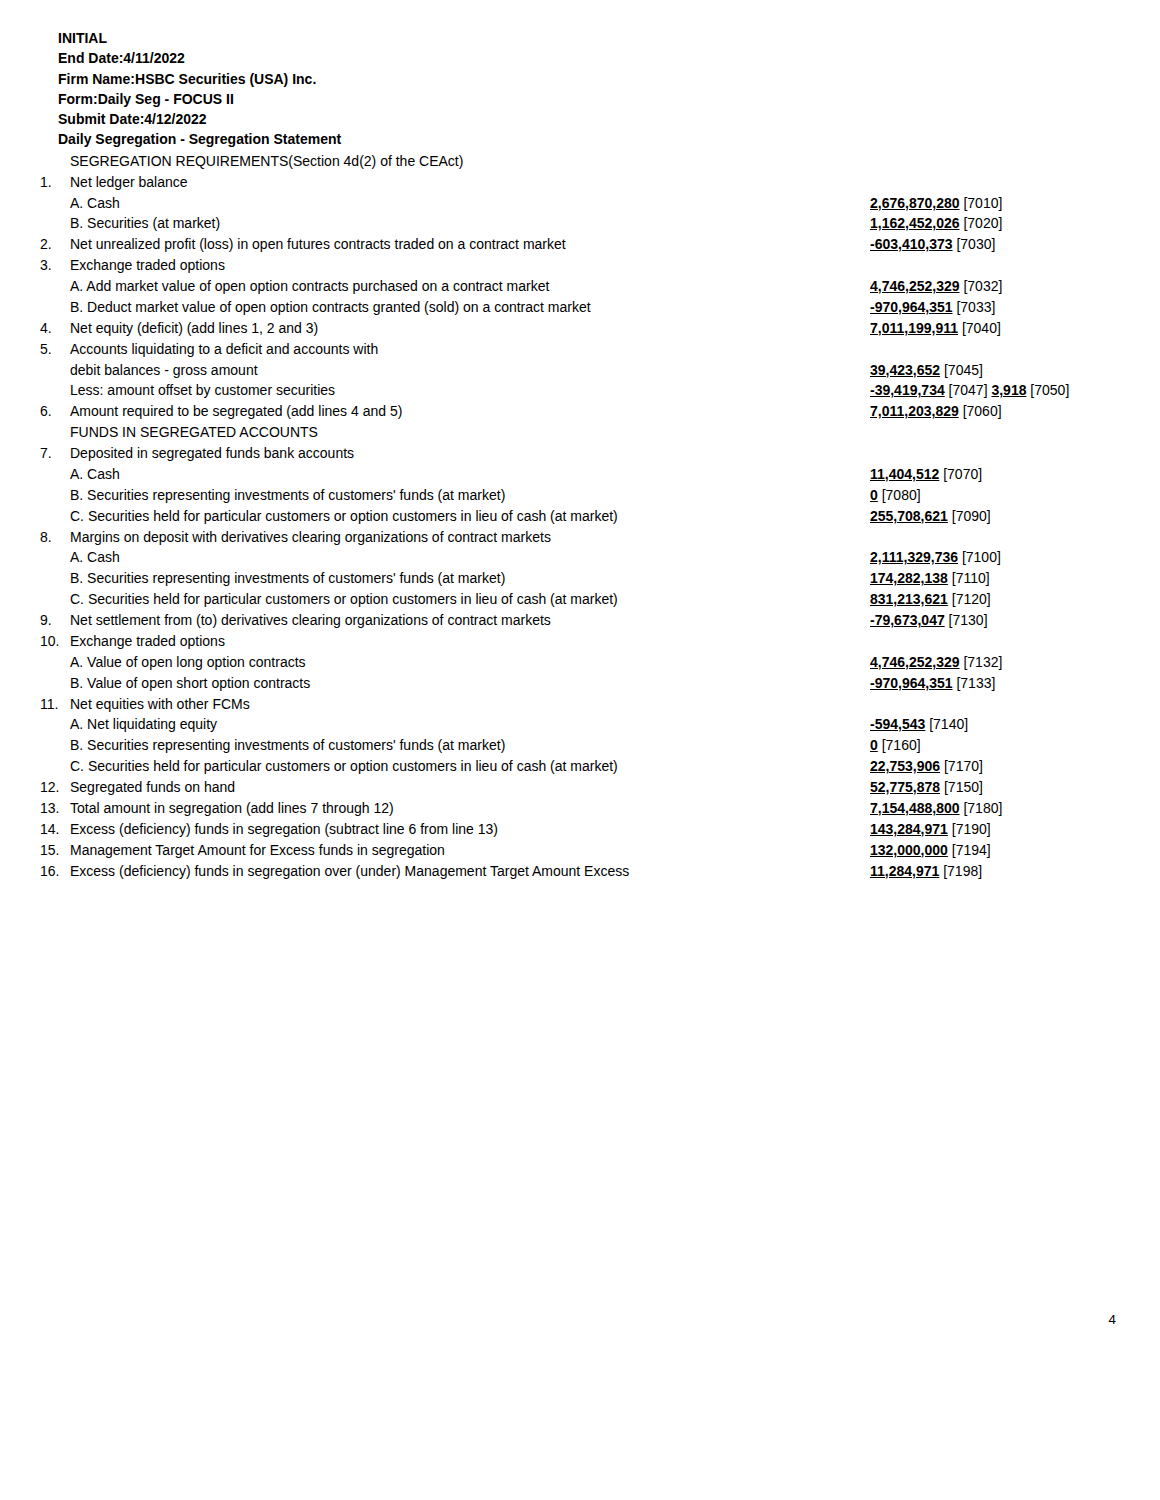INITIAL
End Date:4/11/2022
Firm Name:HSBC Securities (USA) Inc.
Form:Daily Seg - FOCUS II
Submit Date:4/12/2022
Daily Segregation - Segregation Statement
| | SEGREGATION REQUIREMENTS(Section 4d(2) of the CEAct) | |
| 1. | Net ledger balance | |
| | A. Cash | 2,676,870,280 [7010] |
| | B. Securities (at market) | 1,162,452,026 [7020] |
| 2. | Net unrealized profit (loss) in open futures contracts traded on a contract market | -603,410,373 [7030] |
| 3. | Exchange traded options | |
| | A. Add market value of open option contracts purchased on a contract market | 4,746,252,329 [7032] |
| | B. Deduct market value of open option contracts granted (sold) on a contract market | -970,964,351 [7033] |
| 4. | Net equity (deficit) (add lines 1, 2 and 3) | 7,011,199,911 [7040] |
| 5. | Accounts liquidating to a deficit and accounts with | |
| | debit balances - gross amount | 39,423,652 [7045] |
| | Less: amount offset by customer securities | -39,419,734 [7047] 3,918 [7050] |
| 6. | Amount required to be segregated (add lines 4 and 5) | 7,011,203,829 [7060] |
| | FUNDS IN SEGREGATED ACCOUNTS | |
| 7. | Deposited in segregated funds bank accounts | |
| | A. Cash | 11,404,512 [7070] |
| | B. Securities representing investments of customers' funds (at market) | 0 [7080] |
| | C. Securities held for particular customers or option customers in lieu of cash (at market) | 255,708,621 [7090] |
| 8. | Margins on deposit with derivatives clearing organizations of contract markets | |
| | A. Cash | 2,111,329,736 [7100] |
| | B. Securities representing investments of customers' funds (at market) | 174,282,138 [7110] |
| | C. Securities held for particular customers or option customers in lieu of cash (at market) | 831,213,621 [7120] |
| 9. | Net settlement from (to) derivatives clearing organizations of contract markets | -79,673,047 [7130] |
| 10. | Exchange traded options | |
| | A. Value of open long option contracts | 4,746,252,329 [7132] |
| | B. Value of open short option contracts | -970,964,351 [7133] |
| 11. | Net equities with other FCMs | |
| | A. Net liquidating equity | -594,543 [7140] |
| | B. Securities representing investments of customers' funds (at market) | 0 [7160] |
| | C. Securities held for particular customers or option customers in lieu of cash (at market) | 22,753,906 [7170] |
| 12. | Segregated funds on hand | 52,775,878 [7150] |
| 13. | Total amount in segregation (add lines 7 through 12) | 7,154,488,800 [7180] |
| 14. | Excess (deficiency) funds in segregation (subtract line 6 from line 13) | 143,284,971 [7190] |
| 15. | Management Target Amount for Excess funds in segregation | 132,000,000 [7194] |
| 16. | Excess (deficiency) funds in segregation over (under) Management Target Amount Excess | 11,284,971 [7198] |
4